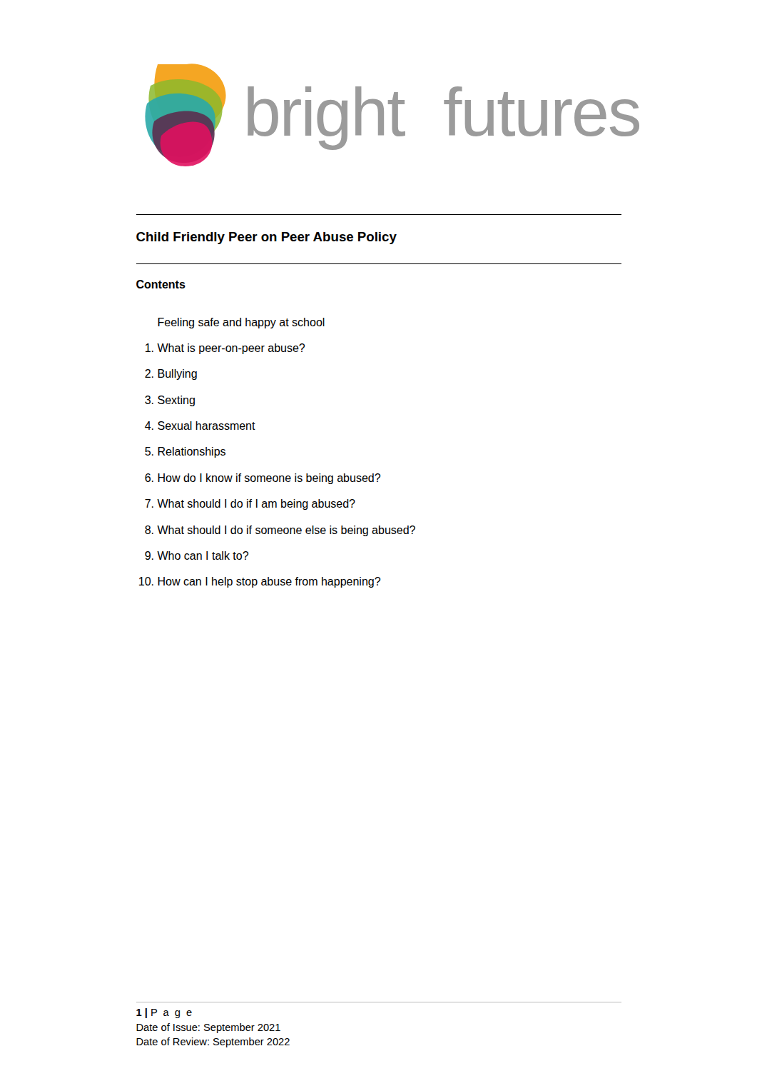bright futures
Child Friendly Peer on Peer Abuse Policy
Contents
Feeling safe and happy at school
What is peer-on-peer abuse?
Bullying
Sexting
Sexual harassment
Relationships
How do I know if someone is being abused?
What should I do if I am being abused?
What should I do if someone else is being abused?
Who can I talk to?
How can I help stop abuse from happening?
1 | P a g e
Date of Issue: September 2021
Date of Review: September 2022